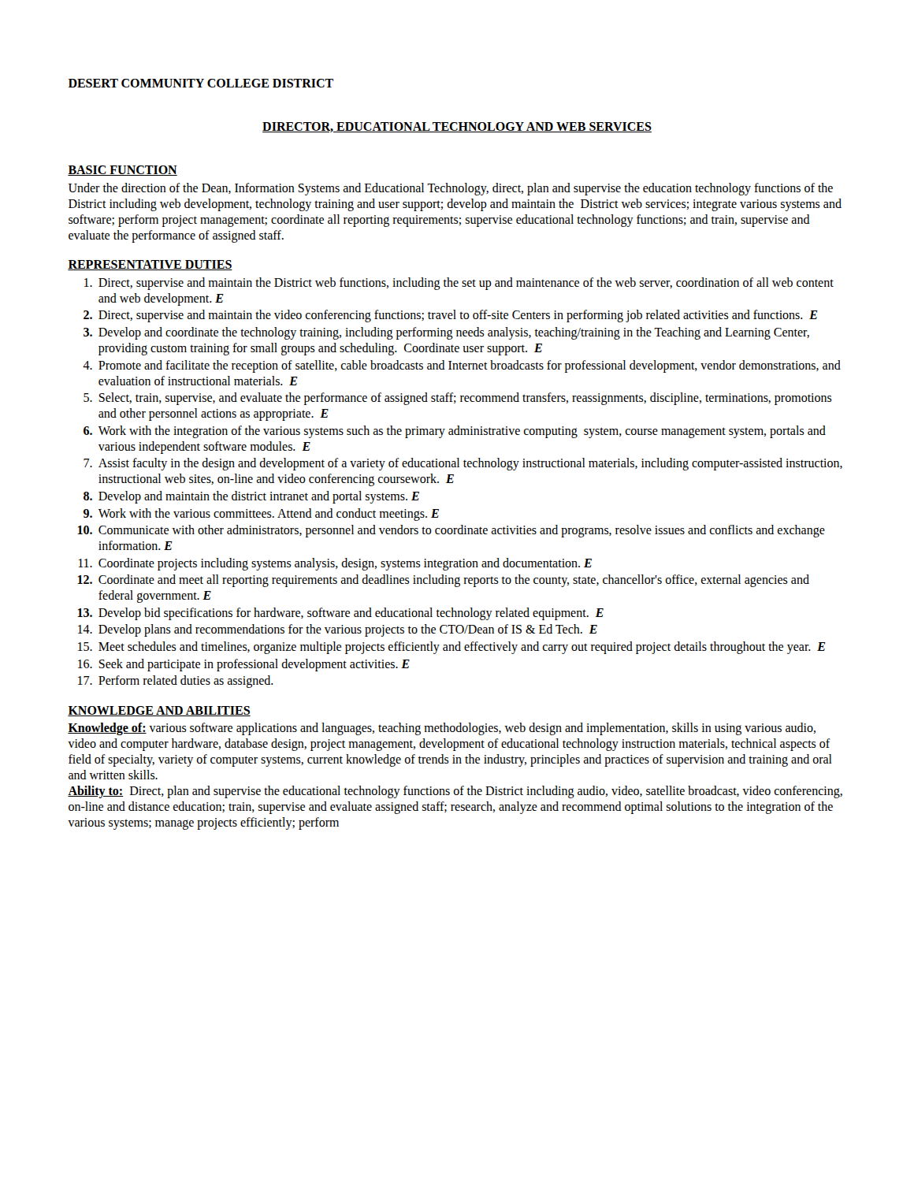DESERT COMMUNITY COLLEGE DISTRICT
DIRECTOR, EDUCATIONAL TECHNOLOGY AND WEB SERVICES
BASIC FUNCTION
Under the direction of the Dean, Information Systems and Educational Technology, direct, plan and supervise the education technology functions of the District including web development, technology training and user support; develop and maintain the District web services; integrate various systems and software; perform project management; coordinate all reporting requirements; supervise educational technology functions; and train, supervise and evaluate the performance of assigned staff.
REPRESENTATIVE DUTIES
Direct, supervise and maintain the District web functions, including the set up and maintenance of the web server, coordination of all web content and web development. E
Direct, supervise and maintain the video conferencing functions; travel to off-site Centers in performing job related activities and functions. E
Develop and coordinate the technology training, including performing needs analysis, teaching/training in the Teaching and Learning Center, providing custom training for small groups and scheduling. Coordinate user support. E
Promote and facilitate the reception of satellite, cable broadcasts and Internet broadcasts for professional development, vendor demonstrations, and evaluation of instructional materials. E
Select, train, supervise, and evaluate the performance of assigned staff; recommend transfers, reassignments, discipline, terminations, promotions and other personnel actions as appropriate. E
Work with the integration of the various systems such as the primary administrative computing system, course management system, portals and various independent software modules. E
Assist faculty in the design and development of a variety of educational technology instructional materials, including computer-assisted instruction, instructional web sites, on-line and video conferencing coursework. E
Develop and maintain the district intranet and portal systems. E
Work with the various committees. Attend and conduct meetings. E
Communicate with other administrators, personnel and vendors to coordinate activities and programs, resolve issues and conflicts and exchange information. E
Coordinate projects including systems analysis, design, systems integration and documentation. E
Coordinate and meet all reporting requirements and deadlines including reports to the county, state, chancellor's office, external agencies and federal government. E
Develop bid specifications for hardware, software and educational technology related equipment. E
Develop plans and recommendations for the various projects to the CTO/Dean of IS & Ed Tech. E
Meet schedules and timelines, organize multiple projects efficiently and effectively and carry out required project details throughout the year. E
Seek and participate in professional development activities. E
Perform related duties as assigned.
KNOWLEDGE AND ABILITIES
Knowledge of: various software applications and languages, teaching methodologies, web design and implementation, skills in using various audio, video and computer hardware, database design, project management, development of educational technology instruction materials, technical aspects of field of specialty, variety of computer systems, current knowledge of trends in the industry, principles and practices of supervision and training and oral and written skills.
Ability to: Direct, plan and supervise the educational technology functions of the District including audio, video, satellite broadcast, video conferencing, on-line and distance education; train, supervise and evaluate assigned staff; research, analyze and recommend optimal solutions to the integration of the various systems; manage projects efficiently; perform